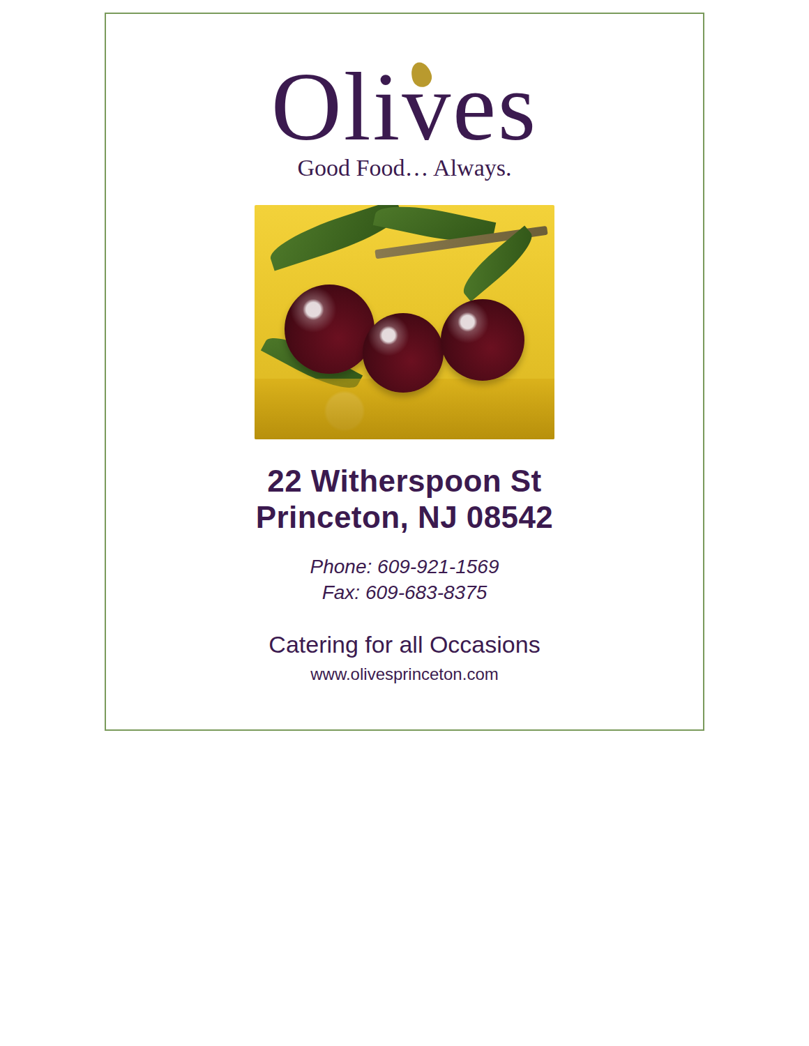Ol ives
Good Food… Always.
22 Witherspoon St
Princeton, NJ 08542
Phone: 609-921-1569
Fax: 609-683-8375
Catering for all Occasions www.olivesprinceton.com